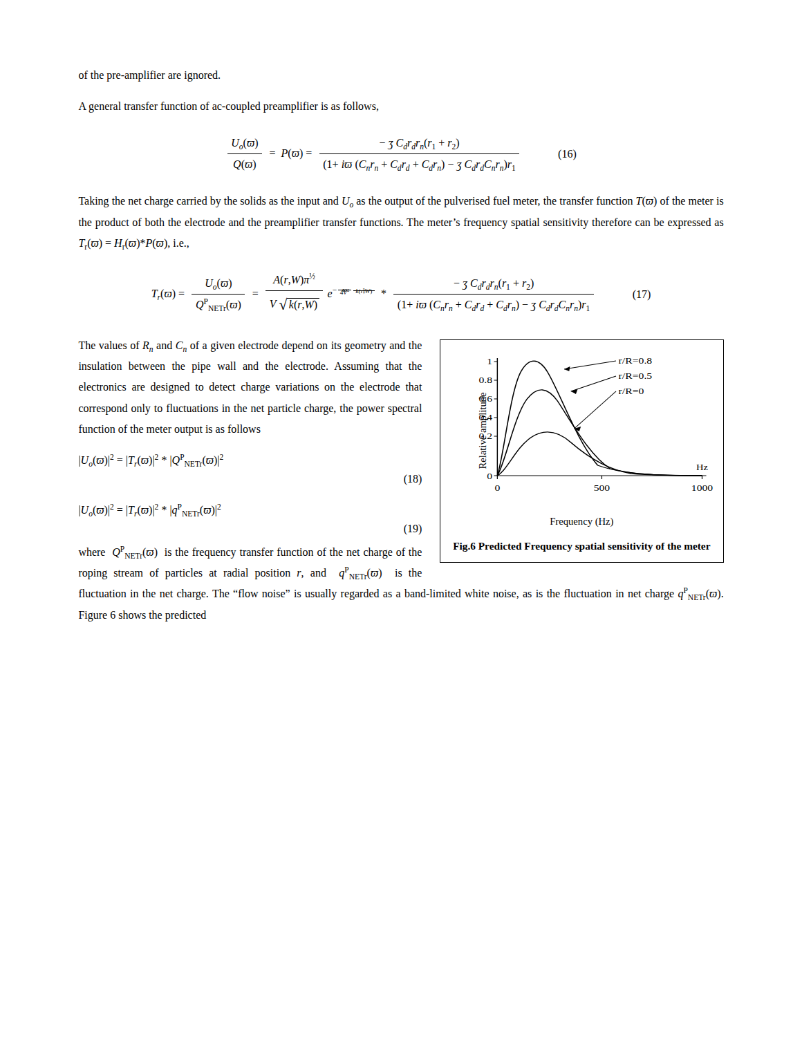of the pre-amplifier are ignored.
A general transfer function of ac-coupled preamplifier is as follows,
Uo(ϖ) Q(ϖ) = P(ϖ) = − ʒ Cd rd rn(r1 + r2) (1+ iϖ (Cn rn + Cd rd + Cd rn) − ʒ Cd rd Cn rn)r1
(16)
Taking the net charge carried by the solids as the input and Uo as the output of the pulverised fuel meter, the transfer function T(ϖ) of the meter is the product of both the electrode and the preamplifier transfer functions. The meter’s frequency spatial sensitivity therefore can be expressed as Tr(ϖ) = Hr(ϖ)*P(ϖ), i.e.,
Tr(ϖ) = Uo(ϖ) QPNETr(ϖ) = A(r,W)π½ V √k(r,W) e−ϖ 4V21 k(r,W) * − ʒ Cd rd rn(r1 + r2) (1+ iϖ (Cn rn + Cd rd + Cd rn) − ʒ Cd rd Cn rn)r1
(17)
Relative amplitude
1 0.8 0.6 0.4 0.2 0 0 500 1000 Hz r/R=0.8 r/R=0.5 r/R=0
Frequency (Hz)
Fig.6 Predicted Frequency spatial sensitivity of the meter
The values of Rn and Cn of a given electrode depend on its geometry and the insulation between the pipe wall and the electrode. Assuming that the electronics are designed to detect charge variations on the electrode that correspond only to fluctuations in the net particle charge, the power spectral function of the meter output is as follows
|Uo(ϖ)|2 = |Tr(ϖ)|2 * |QPNETr(ϖ)|2 (18)
|Uo(ϖ)|2 = |Tr(ϖ)|2 * |qPNETr(ϖ)|2 (19)
where QPNETr(ϖ) is the frequency transfer function of the net charge of the roping stream of particles at radial position r, and qPNETr(ϖ) is the fluctuation in the net charge. The “flow noise” is usually regarded as a band-limited white noise, as is the fluctuation in net charge qPNETr(ϖ). Figure 6 shows the predicted